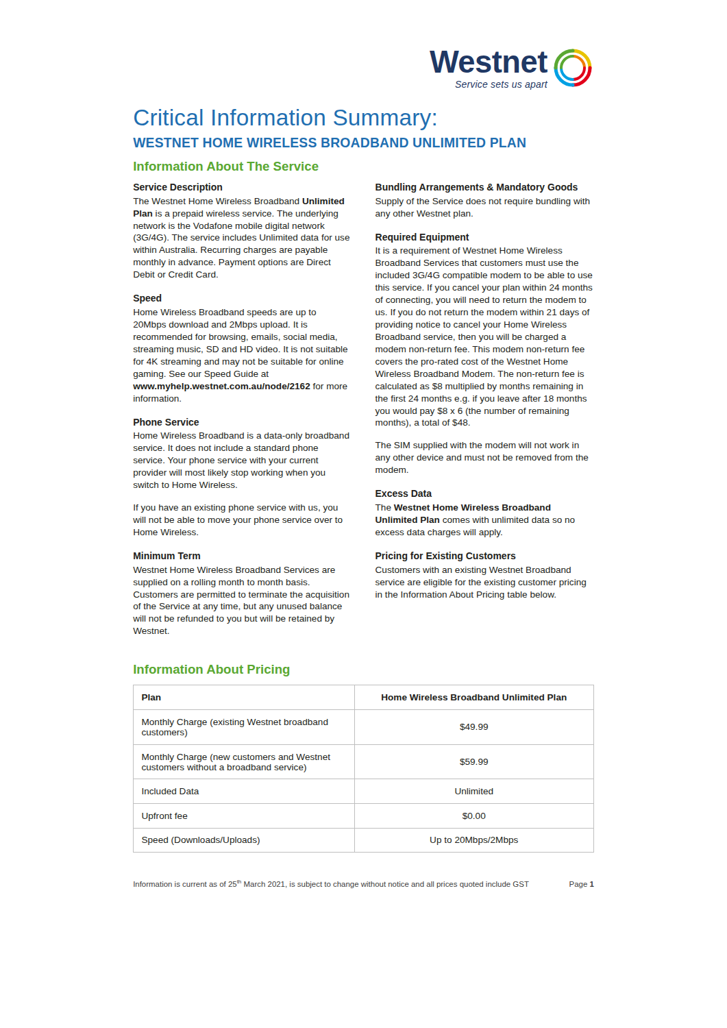Westnet
Service sets us apart
Critical Information Summary:
WESTNET HOME WIRELESS BROADBAND UNLIMITED PLAN
Information About The Service
Service Description
The Westnet Home Wireless Broadband Unlimited Plan is a prepaid wireless service. The underlying network is the Vodafone mobile digital network (3G/4G). The service includes Unlimited data for use within Australia. Recurring charges are payable monthly in advance. Payment options are Direct Debit or Credit Card.
Speed
Home Wireless Broadband speeds are up to 20Mbps download and 2Mbps upload. It is recommended for browsing, emails, social media, streaming music, SD and HD video. It is not suitable for 4K streaming and may not be suitable for online gaming. See our Speed Guide at www.myhelp.westnet.com.au/node/2162 for more information.
Phone Service
Home Wireless Broadband is a data-only broadband service. It does not include a standard phone service. Your phone service with your current provider will most likely stop working when you switch to Home Wireless.
If you have an existing phone service with us, you will not be able to move your phone service over to Home Wireless.
Minimum Term
Westnet Home Wireless Broadband Services are supplied on a rolling month to month basis. Customers are permitted to terminate the acquisition of the Service at any time, but any unused balance will not be refunded to you but will be retained by Westnet.
Bundling Arrangements & Mandatory Goods
Supply of the Service does not require bundling with any other Westnet plan.
Required Equipment
It is a requirement of Westnet Home Wireless Broadband Services that customers must use the included 3G/4G compatible modem to be able to use this service. If you cancel your plan within 24 months of connecting, you will need to return the modem to us. If you do not return the modem within 21 days of providing notice to cancel your Home Wireless Broadband service, then you will be charged a modem non-return fee. This modem non-return fee covers the pro-rated cost of the Westnet Home Wireless Broadband Modem. The non-return fee is calculated as $8 multiplied by months remaining in the first 24 months e.g. if you leave after 18 months you would pay $8 x 6 (the number of remaining months), a total of $48.
The SIM supplied with the modem will not work in any other device and must not be removed from the modem.
Excess Data
The Westnet Home Wireless Broadband Unlimited Plan comes with unlimited data so no excess data charges will apply.
Pricing for Existing Customers
Customers with an existing Westnet Broadband service are eligible for the existing customer pricing in the Information About Pricing table below.
Information About Pricing
| Plan | Home Wireless Broadband Unlimited Plan |
| --- | --- |
| Monthly Charge (existing Westnet broadband customers) | $49.99 |
| Monthly Charge (new customers and Westnet customers without a broadband service) | $59.99 |
| Included Data | Unlimited |
| Upfront fee | $0.00 |
| Speed (Downloads/Uploads) | Up to 20Mbps/2Mbps |
Information is current as of 25th March 2021, is subject to change without notice and all prices quoted include GST
Page 1